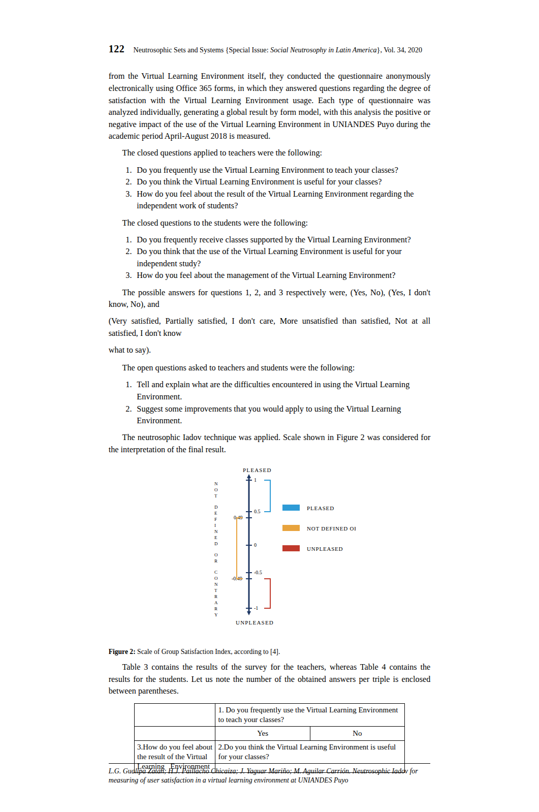122
Neutrosophic Sets and Systems {Special Issue: Social Neutrosophy in Latin America}, Vol. 34, 2020
from the Virtual Learning Environment itself, they conducted the questionnaire anonymously electronically using Office 365 forms, in which they answered questions regarding the degree of satisfaction with the Virtual Learning Environment usage. Each type of questionnaire was analyzed individually, generating a global result by form model, with this analysis the positive or negative impact of the use of the Virtual Learning Environment in UNIANDES Puyo during the academic period April-August 2018 is measured.
The closed questions applied to teachers were the following:
Do you frequently use the Virtual Learning Environment to teach your classes?
Do you think the Virtual Learning Environment is useful for your classes?
How do you feel about the result of the Virtual Learning Environment regarding the independent work of students?
The closed questions to the students were the following:
Do you frequently receive classes supported by the Virtual Learning Environment?
Do you think that the use of the Virtual Learning Environment is useful for your independent study?
How do you feel about the management of the Virtual Learning Environment?
The possible answers for questions 1, 2, and 3 respectively were, (Yes, No), (Yes, I don't know, No), and
(Very satisfied, Partially satisfied, I don't care, More unsatisfied than satisfied, Not at all satisfied, I don't know
what to say).
The open questions asked to teachers and students were the following:
Tell and explain what are the difficulties encountered in using the Virtual Learning Environment.
Suggest some improvements that you would apply to using the Virtual Learning Environment.
The neutrosophic Iadov technique was applied. Scale shown in Figure 2 was considered for the interpretation of the final result.
PLEASED 1 0.5 0.49 0 -0.5 -0.49 -1 PLEASED NOT DEFINED OR CONTRARY UNPLEASED N O T D E F I N E D O R C O N T R A R Y UNPLEASED
Figure 2: Scale of Group Satisfaction Index, according to [4].
Table 3 contains the results of the survey for the teachers, whereas Table 4 contains the results for the students. Let us note the number of the obtained answers per triple is enclosed between parentheses.
| | 1. Do you frequently use the Virtual Learning Environment to teach your classes? |
| | Yes | No |
| 3.How do you feel about the result of the Virtual Learning Environment | 2.Do you think the Virtual Learning Environment is useful for your classes? |
L.G. Guallpa Zatán; H.J. Paillacho Chicaiza; J. Yaguar Mariño; M. Aguilar Carrión. Neutrosophic Iadov for measuring of user satisfaction in a virtual learning environment at UNIANDES Puyo